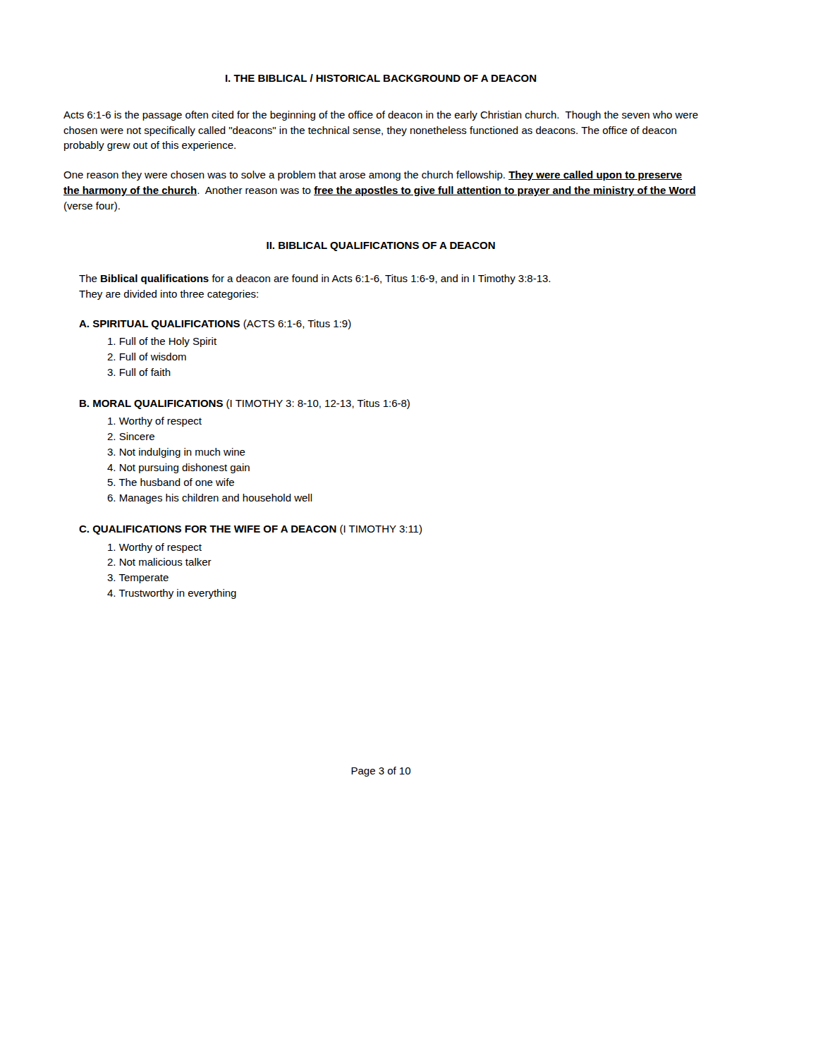I. THE BIBLICAL / HISTORICAL BACKGROUND OF A DEACON
Acts 6:1-6 is the passage often cited for the beginning of the office of deacon in the early Christian church. Though the seven who were chosen were not specifically called "deacons" in the technical sense, they nonetheless functioned as deacons. The office of deacon probably grew out of this experience.
One reason they were chosen was to solve a problem that arose among the church fellowship. They were called upon to preserve the harmony of the church. Another reason was to free the apostles to give full attention to prayer and the ministry of the Word (verse four).
II. BIBLICAL QUALIFICATIONS OF A DEACON
The Biblical qualifications for a deacon are found in Acts 6:1-6, Titus 1:6-9, and in I Timothy 3:8-13.
They are divided into three categories:
A. SPIRITUAL QUALIFICATIONS (ACTS 6:1-6, Titus 1:9)
1. Full of the Holy Spirit
2. Full of wisdom
3. Full of faith
B. MORAL QUALIFICATIONS (I TIMOTHY 3: 8-10, 12-13, Titus 1:6-8)
1. Worthy of respect
2. Sincere
3. Not indulging in much wine
4. Not pursuing dishonest gain
5. The husband of one wife
6. Manages his children and household well
C. QUALIFICATIONS FOR THE WIFE OF A DEACON (I TIMOTHY 3:11)
1. Worthy of respect
2. Not malicious talker
3. Temperate
4. Trustworthy in everything
Page 3 of 10